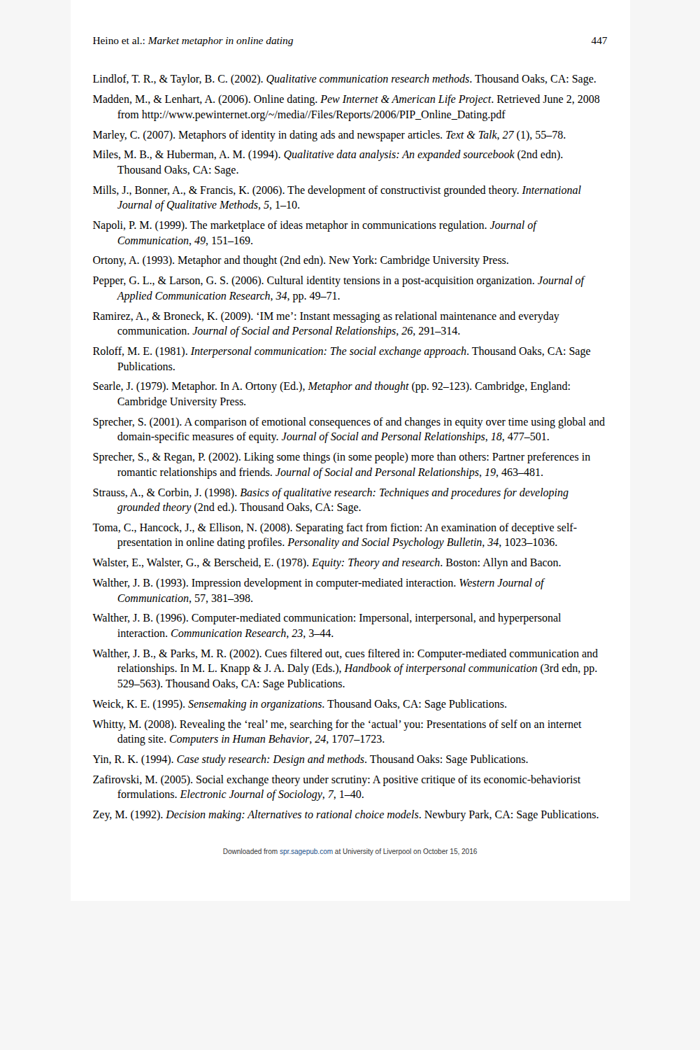Heino et al.: Market metaphor in online dating 447
Lindlof, T. R., & Taylor, B. C. (2002). Qualitative communication research methods. Thousand Oaks, CA: Sage.
Madden, M., & Lenhart, A. (2006). Online dating. Pew Internet & American Life Project. Retrieved June 2, 2008 from http://www.pewinternet.org/~/media//Files/Reports/2006/PIP_Online_Dating.pdf
Marley, C. (2007). Metaphors of identity in dating ads and newspaper articles. Text & Talk, 27 (1), 55–78.
Miles, M. B., & Huberman, A. M. (1994). Qualitative data analysis: An expanded sourcebook (2nd edn). Thousand Oaks, CA: Sage.
Mills, J., Bonner, A., & Francis, K. (2006). The development of constructivist grounded theory. International Journal of Qualitative Methods, 5, 1–10.
Napoli, P. M. (1999). The marketplace of ideas metaphor in communications regulation. Journal of Communication, 49, 151–169.
Ortony, A. (1993). Metaphor and thought (2nd edn). New York: Cambridge University Press.
Pepper, G. L., & Larson, G. S. (2006). Cultural identity tensions in a post-acquisition organization. Journal of Applied Communication Research, 34, pp. 49–71.
Ramirez, A., & Broneck, K. (2009). ‘IM me’: Instant messaging as relational maintenance and everyday communication. Journal of Social and Personal Relationships, 26, 291–314.
Roloff, M. E. (1981). Interpersonal communication: The social exchange approach. Thousand Oaks, CA: Sage Publications.
Searle, J. (1979). Metaphor. In A. Ortony (Ed.), Metaphor and thought (pp. 92–123). Cambridge, England: Cambridge University Press.
Sprecher, S. (2001). A comparison of emotional consequences of and changes in equity over time using global and domain-specific measures of equity. Journal of Social and Personal Relationships, 18, 477–501.
Sprecher, S., & Regan, P. (2002). Liking some things (in some people) more than others: Partner preferences in romantic relationships and friends. Journal of Social and Personal Relationships, 19, 463–481.
Strauss, A., & Corbin, J. (1998). Basics of qualitative research: Techniques and procedures for developing grounded theory (2nd ed.). Thousand Oaks, CA: Sage.
Toma, C., Hancock, J., & Ellison, N. (2008). Separating fact from fiction: An examination of deceptive self-presentation in online dating profiles. Personality and Social Psychology Bulletin, 34, 1023–1036.
Walster, E., Walster, G., & Berscheid, E. (1978). Equity: Theory and research. Boston: Allyn and Bacon.
Walther, J. B. (1993). Impression development in computer-mediated interaction. Western Journal of Communication, 57, 381–398.
Walther, J. B. (1996). Computer-mediated communication: Impersonal, interpersonal, and hyperpersonal interaction. Communication Research, 23, 3–44.
Walther, J. B., & Parks, M. R. (2002). Cues filtered out, cues filtered in: Computer-mediated communication and relationships. In M. L. Knapp & J. A. Daly (Eds.), Handbook of interpersonal communication (3rd edn, pp. 529–563). Thousand Oaks, CA: Sage Publications.
Weick, K. E. (1995). Sensemaking in organizations. Thousand Oaks, CA: Sage Publications.
Whitty, M. (2008). Revealing the ‘real’ me, searching for the ‘actual’ you: Presentations of self on an internet dating site. Computers in Human Behavior, 24, 1707–1723.
Yin, R. K. (1994). Case study research: Design and methods. Thousand Oaks: Sage Publications.
Zafirovski, M. (2005). Social exchange theory under scrutiny: A positive critique of its economic-behaviorist formulations. Electronic Journal of Sociology, 7, 1–40.
Zey, M. (1992). Decision making: Alternatives to rational choice models. Newbury Park, CA: Sage Publications.
Downloaded from spr.sagepub.com at University of Liverpool on October 15, 2016